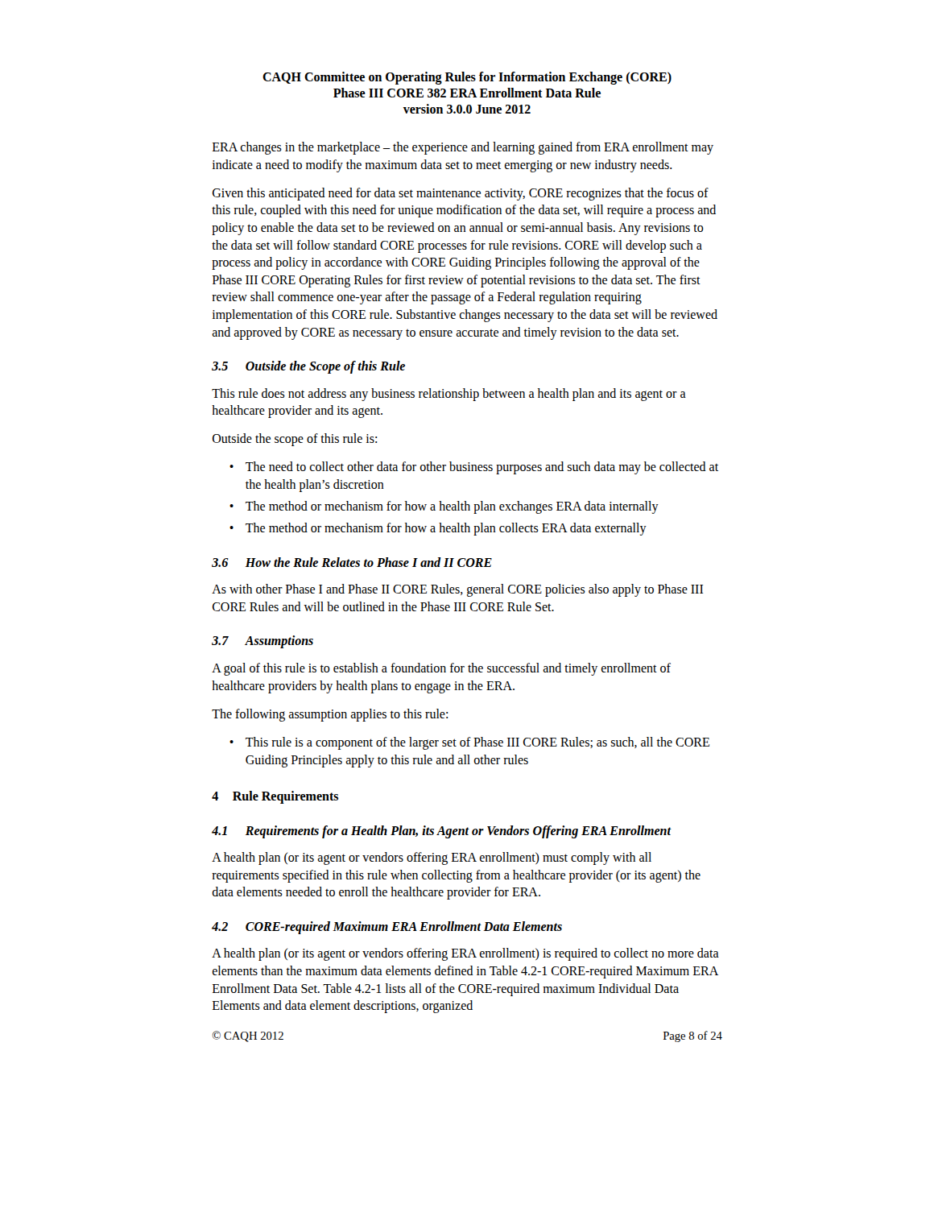CAQH Committee on Operating Rules for Information Exchange (CORE) Phase III CORE 382 ERA Enrollment Data Rule version 3.0.0 June 2012
ERA changes in the marketplace – the experience and learning gained from ERA enrollment may indicate a need to modify the maximum data set to meet emerging or new industry needs.
Given this anticipated need for data set maintenance activity, CORE recognizes that the focus of this rule, coupled with this need for unique modification of the data set, will require a process and policy to enable the data set to be reviewed on an annual or semi-annual basis. Any revisions to the data set will follow standard CORE processes for rule revisions. CORE will develop such a process and policy in accordance with CORE Guiding Principles following the approval of the Phase III CORE Operating Rules for first review of potential revisions to the data set. The first review shall commence one-year after the passage of a Federal regulation requiring implementation of this CORE rule. Substantive changes necessary to the data set will be reviewed and approved by CORE as necessary to ensure accurate and timely revision to the data set.
3.5 Outside the Scope of this Rule
This rule does not address any business relationship between a health plan and its agent or a healthcare provider and its agent.
Outside the scope of this rule is:
The need to collect other data for other business purposes and such data may be collected at the health plan’s discretion
The method or mechanism for how a health plan exchanges ERA data internally
The method or mechanism for how a health plan collects ERA data externally
3.6 How the Rule Relates to Phase I and II CORE
As with other Phase I and Phase II CORE Rules, general CORE policies also apply to Phase III CORE Rules and will be outlined in the Phase III CORE Rule Set.
3.7 Assumptions
A goal of this rule is to establish a foundation for the successful and timely enrollment of healthcare providers by health plans to engage in the ERA.
The following assumption applies to this rule:
This rule is a component of the larger set of Phase III CORE Rules; as such, all the CORE Guiding Principles apply to this rule and all other rules
4 Rule Requirements
4.1 Requirements for a Health Plan, its Agent or Vendors Offering ERA Enrollment
A health plan (or its agent or vendors offering ERA enrollment) must comply with all requirements specified in this rule when collecting from a healthcare provider (or its agent) the data elements needed to enroll the healthcare provider for ERA.
4.2 CORE-required Maximum ERA Enrollment Data Elements
A health plan (or its agent or vendors offering ERA enrollment) is required to collect no more data elements than the maximum data elements defined in Table 4.2-1 CORE-required Maximum ERA Enrollment Data Set. Table 4.2-1 lists all of the CORE-required maximum Individual Data Elements and data element descriptions, organized
© CAQH 2012 Page 8 of 24